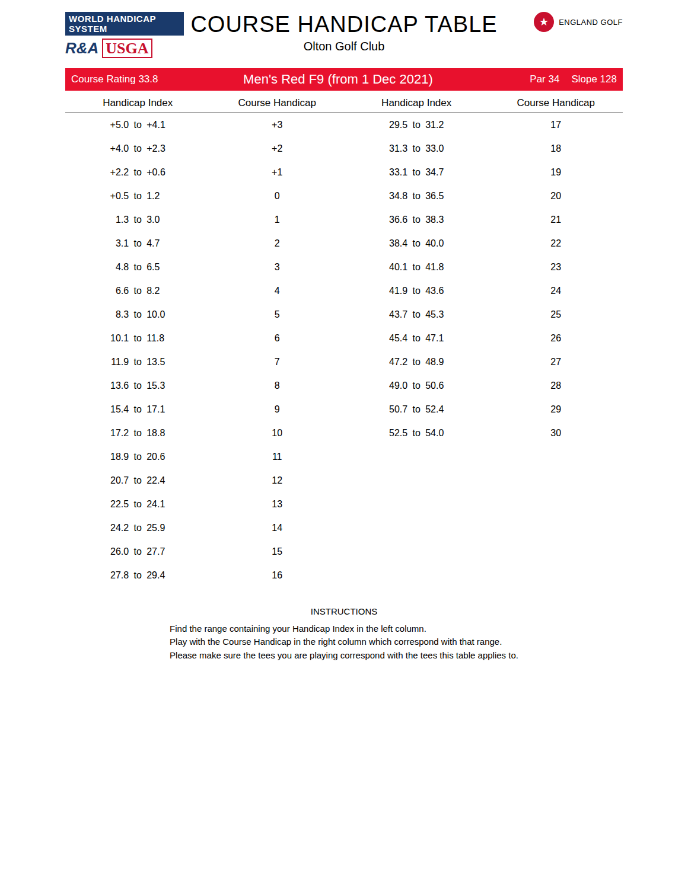WORLD HANDICAP SYSTEM
R&A USGA
COURSE HANDICAP TABLE
Olton Golf Club
★
ENGLAND GOLF
Course Rating 33.8
Men's Red F9 (from 1 Dec 2021)
Par 34 Slope 128
| Handicap Index | Course Handicap | Handicap Index | Course Handicap |
| --- | --- | --- | --- |
| +5.0 to +4.1 | +3 | 29.5 to 31.2 | 17 |
| +4.0 to +2.3 | +2 | 31.3 to 33.0 | 18 |
| +2.2 to +0.6 | +1 | 33.1 to 34.7 | 19 |
| +0.5 to 1.2 | 0 | 34.8 to 36.5 | 20 |
| 1.3 to 3.0 | 1 | 36.6 to 38.3 | 21 |
| 3.1 to 4.7 | 2 | 38.4 to 40.0 | 22 |
| 4.8 to 6.5 | 3 | 40.1 to 41.8 | 23 |
| 6.6 to 8.2 | 4 | 41.9 to 43.6 | 24 |
| 8.3 to 10.0 | 5 | 43.7 to 45.3 | 25 |
| 10.1 to 11.8 | 6 | 45.4 to 47.1 | 26 |
| 11.9 to 13.5 | 7 | 47.2 to 48.9 | 27 |
| 13.6 to 15.3 | 8 | 49.0 to 50.6 | 28 |
| 15.4 to 17.1 | 9 | 50.7 to 52.4 | 29 |
| 17.2 to 18.8 | 10 | 52.5 to 54.0 | 30 |
| 18.9 to 20.6 | 11 | | |
| 20.7 to 22.4 | 12 | | |
| 22.5 to 24.1 | 13 | | |
| 24.2 to 25.9 | 14 | | |
| 26.0 to 27.7 | 15 | | |
| 27.8 to 29.4 | 16 | | |
INSTRUCTIONS
Find the range containing your Handicap Index in the left column.
Play with the Course Handicap in the right column which correspond with that range.
Please make sure the tees you are playing correspond with the tees this table applies to.